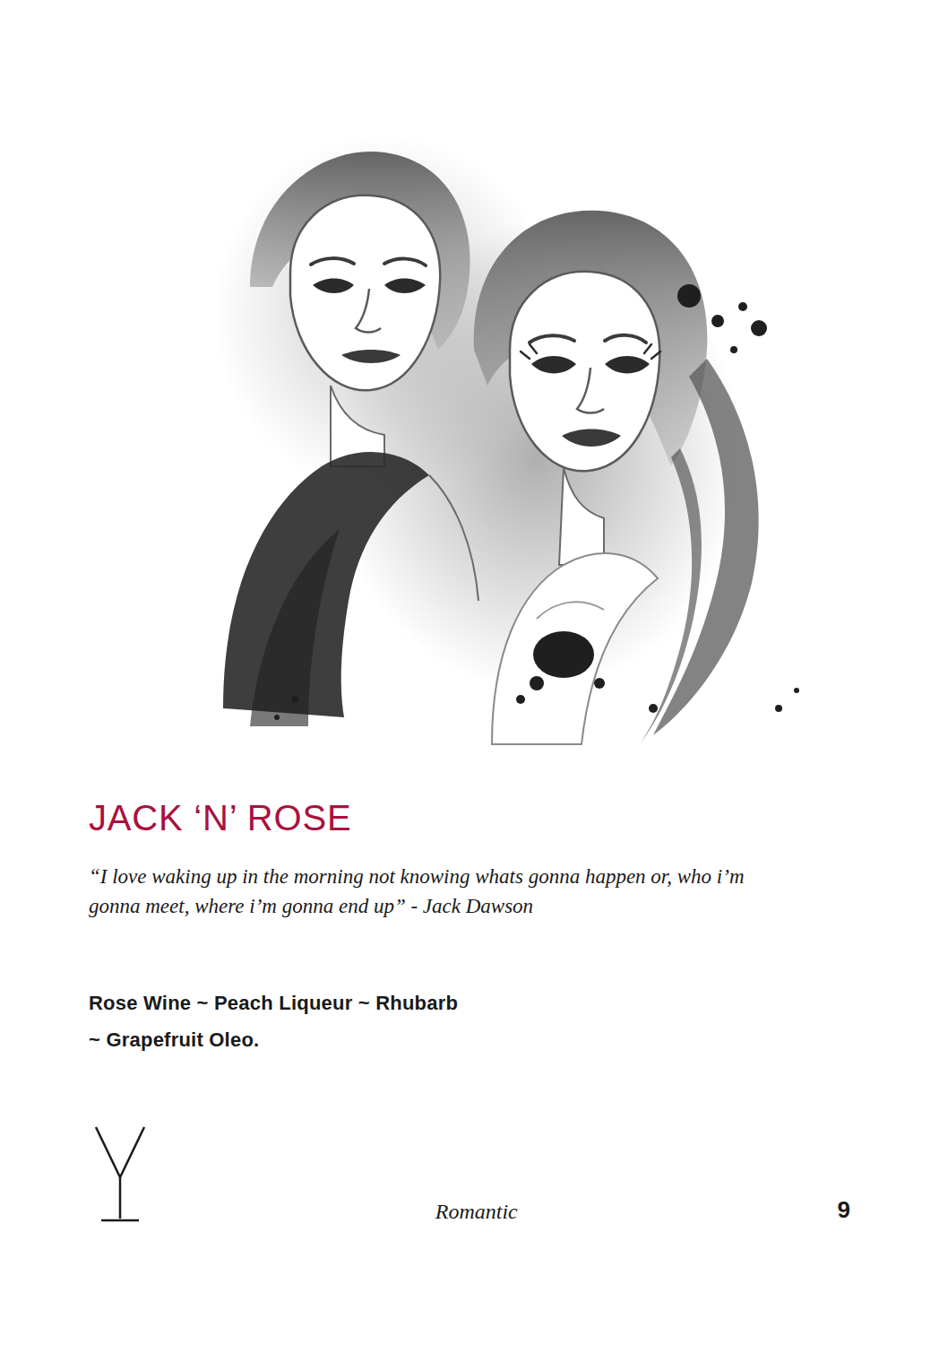JACK ‘N’ ROSE
“I love waking up in the morning not knowing whats gonna happen or, who i’m gonna meet, where i’m gonna end up” - Jack Dawson
Rose Wine ~ Peach Liqueur ~ Rhubarb
~ Grapefruit Oleo.
Romantic
9